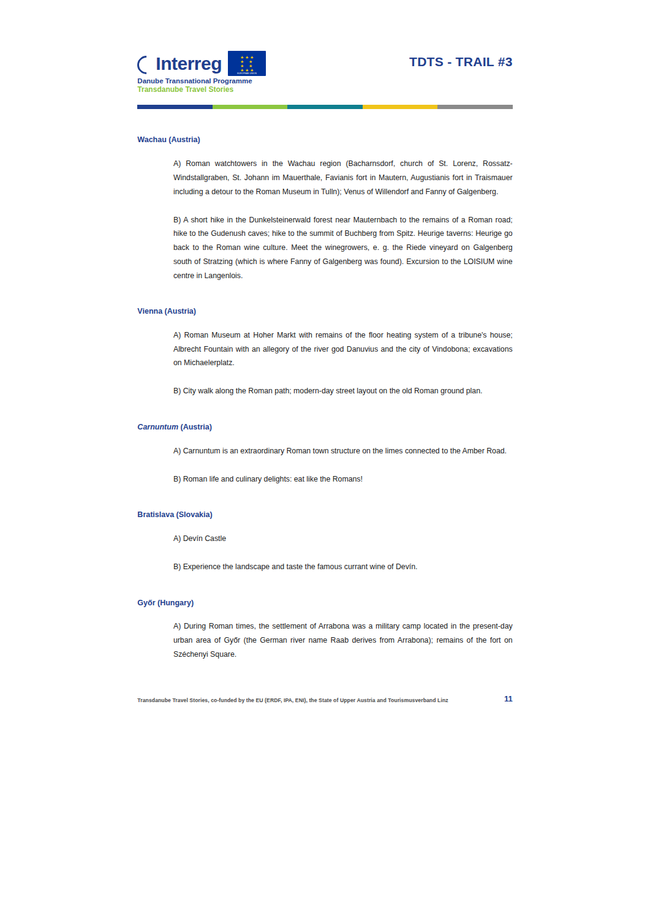Interreg
★ ★ ★
★ ★
★ ★
★ ★ ★
European Union
Danube Transnational Programme
Transdanube Travel Stories
TDTS - TRAIL #3
Wachau (Austria)
A) Roman watchtowers in the Wachau region (Bacharnsdorf, church of St. Lorenz, Rossatz-Windstallgraben, St. Johann im Mauerthale, Favianis fort in Mautern, Augustianis fort in Traismauer including a detour to the Roman Museum in Tulln); Venus of Willendorf and Fanny of Galgenberg.
B) A short hike in the Dunkelsteinerwald forest near Mauternbach to the remains of a Roman road; hike to the Gudenush caves; hike to the summit of Buchberg from Spitz. Heurige taverns: Heurige go back to the Roman wine culture. Meet the winegrowers, e. g. the Riede vineyard on Galgenberg south of Stratzing (which is where Fanny of Galgenberg was found). Excursion to the LOISIUM wine centre in Langenlois.
Vienna (Austria)
A) Roman Museum at Hoher Markt with remains of the floor heating system of a tribune's house; Albrecht Fountain with an allegory of the river god Danuvius and the city of Vindobona; excavations on Michaelerplatz.
B) City walk along the Roman path; modern-day street layout on the old Roman ground plan.
Carnuntum (Austria)
A) Carnuntum is an extraordinary Roman town structure on the limes connected to the Amber Road.
B) Roman life and culinary delights: eat like the Romans!
Bratislava (Slovakia)
A) Devín Castle
B) Experience the landscape and taste the famous currant wine of Devín.
Győr (Hungary)
A) During Roman times, the settlement of Arrabona was a military camp located in the present-day urban area of Győr (the German river name Raab derives from Arrabona); remains of the fort on Széchenyi Square.
Transdanube Travel Stories, co-funded by the EU (ERDF, IPA, ENI), the State of Upper Austria and Tourismusverband Linz
11